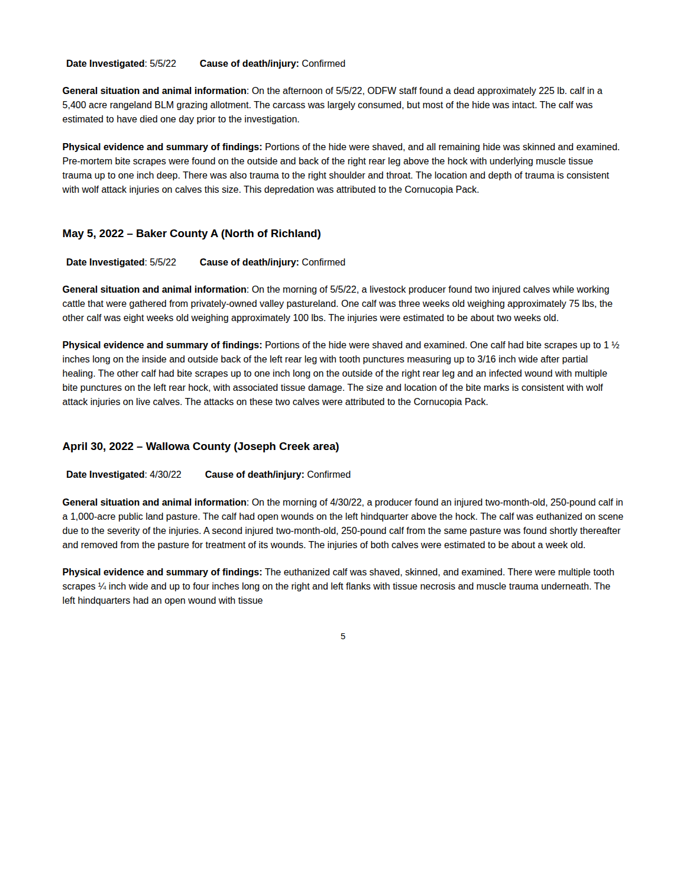Date Investigated: 5/5/22 Cause of death/injury: Confirmed
General situation and animal information: On the afternoon of 5/5/22, ODFW staff found a dead approximately 225 lb. calf in a 5,400 acre rangeland BLM grazing allotment. The carcass was largely consumed, but most of the hide was intact. The calf was estimated to have died one day prior to the investigation.
Physical evidence and summary of findings: Portions of the hide were shaved, and all remaining hide was skinned and examined. Pre-mortem bite scrapes were found on the outside and back of the right rear leg above the hock with underlying muscle tissue trauma up to one inch deep. There was also trauma to the right shoulder and throat. The location and depth of trauma is consistent with wolf attack injuries on calves this size. This depredation was attributed to the Cornucopia Pack.
May 5, 2022 – Baker County A (North of Richland)
Date Investigated: 5/5/22 Cause of death/injury: Confirmed
General situation and animal information: On the morning of 5/5/22, a livestock producer found two injured calves while working cattle that were gathered from privately-owned valley pastureland. One calf was three weeks old weighing approximately 75 lbs, the other calf was eight weeks old weighing approximately 100 lbs. The injuries were estimated to be about two weeks old.
Physical evidence and summary of findings: Portions of the hide were shaved and examined. One calf had bite scrapes up to 1 ½ inches long on the inside and outside back of the left rear leg with tooth punctures measuring up to 3/16 inch wide after partial healing. The other calf had bite scrapes up to one inch long on the outside of the right rear leg and an infected wound with multiple bite punctures on the left rear hock, with associated tissue damage. The size and location of the bite marks is consistent with wolf attack injuries on live calves. The attacks on these two calves were attributed to the Cornucopia Pack.
April 30, 2022 – Wallowa County (Joseph Creek area)
Date Investigated: 4/30/22 Cause of death/injury: Confirmed
General situation and animal information: On the morning of 4/30/22, a producer found an injured two-month-old, 250-pound calf in a 1,000-acre public land pasture. The calf had open wounds on the left hindquarter above the hock. The calf was euthanized on scene due to the severity of the injuries. A second injured two-month-old, 250-pound calf from the same pasture was found shortly thereafter and removed from the pasture for treatment of its wounds. The injuries of both calves were estimated to be about a week old.
Physical evidence and summary of findings: The euthanized calf was shaved, skinned, and examined. There were multiple tooth scrapes ¼ inch wide and up to four inches long on the right and left flanks with tissue necrosis and muscle trauma underneath. The left hindquarters had an open wound with tissue
5